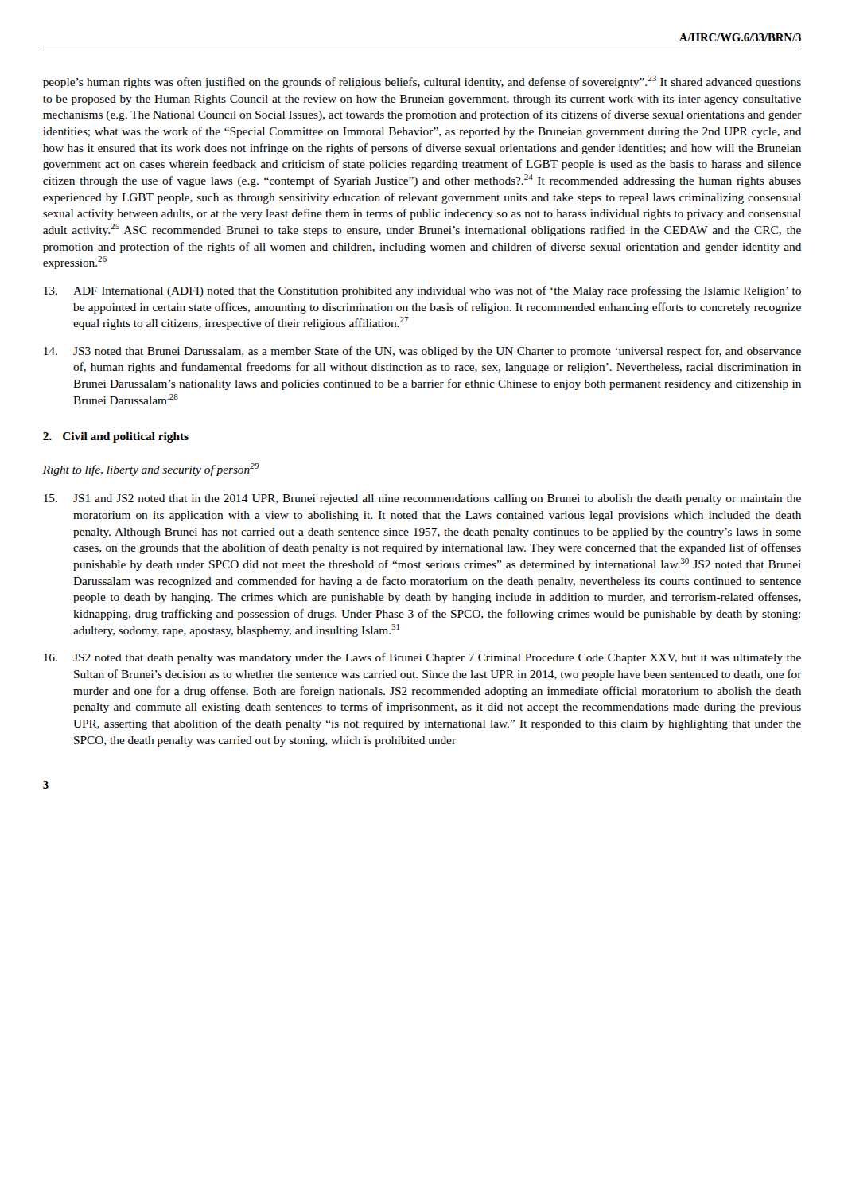A/HRC/WG.6/33/BRN/3
people’s human rights was often justified on the grounds of religious beliefs, cultural identity, and defense of sovereignty”.23 It shared advanced questions to be proposed by the Human Rights Council at the review on how the Bruneian government, through its current work with its inter-agency consultative mechanisms (e.g. The National Council on Social Issues), act towards the promotion and protection of its citizens of diverse sexual orientations and gender identities; what was the work of the “Special Committee on Immoral Behavior”, as reported by the Bruneian government during the 2nd UPR cycle, and how has it ensured that its work does not infringe on the rights of persons of diverse sexual orientations and gender identities; and how will the Bruneian government act on cases wherein feedback and criticism of state policies regarding treatment of LGBT people is used as the basis to harass and silence citizen through the use of vague laws (e.g. “contempt of Syariah Justice”) and other methods?.24 It recommended addressing the human rights abuses experienced by LGBT people, such as through sensitivity education of relevant government units and take steps to repeal laws criminalizing consensual sexual activity between adults, or at the very least define them in terms of public indecency so as not to harass individual rights to privacy and consensual adult activity.25 ASC recommended Brunei to take steps to ensure, under Brunei’s international obligations ratified in the CEDAW and the CRC, the promotion and protection of the rights of all women and children, including women and children of diverse sexual orientation and gender identity and expression.26
13.
ADF International (ADFI) noted that the Constitution prohibited any individual who was not of ‘the Malay race professing the Islamic Religion’ to be appointed in certain state offices, amounting to discrimination on the basis of religion. It recommended enhancing efforts to concretely recognize equal rights to all citizens, irrespective of their religious affiliation.27
14.
JS3 noted that Brunei Darussalam, as a member State of the UN, was obliged by the UN Charter to promote ‘universal respect for, and observance of, human rights and fundamental freedoms for all without distinction as to race, sex, language or religion’. Nevertheless, racial discrimination in Brunei Darussalam’s nationality laws and policies continued to be a barrier for ethnic Chinese to enjoy both permanent residency and citizenship in Brunei Darussalam.28
2. Civil and political rights
Right to life, liberty and security of person29
15.
JS1 and JS2 noted that in the 2014 UPR, Brunei rejected all nine recommendations calling on Brunei to abolish the death penalty or maintain the moratorium on its application with a view to abolishing it. It noted that the Laws contained various legal provisions which included the death penalty. Although Brunei has not carried out a death sentence since 1957, the death penalty continues to be applied by the country’s laws in some cases, on the grounds that the abolition of death penalty is not required by international law. They were concerned that the expanded list of offenses punishable by death under SPCO did not meet the threshold of “most serious crimes” as determined by international law.30 JS2 noted that Brunei Darussalam was recognized and commended for having a de facto moratorium on the death penalty, nevertheless its courts continued to sentence people to death by hanging. The crimes which are punishable by death by hanging include in addition to murder, and terrorism-related offenses, kidnapping, drug trafficking and possession of drugs. Under Phase 3 of the SPCO, the following crimes would be punishable by death by stoning: adultery, sodomy, rape, apostasy, blasphemy, and insulting Islam.31
16.
JS2 noted that death penalty was mandatory under the Laws of Brunei Chapter 7 Criminal Procedure Code Chapter XXV, but it was ultimately the Sultan of Brunei’s decision as to whether the sentence was carried out. Since the last UPR in 2014, two people have been sentenced to death, one for murder and one for a drug offense. Both are foreign nationals. JS2 recommended adopting an immediate official moratorium to abolish the death penalty and commute all existing death sentences to terms of imprisonment, as it did not accept the recommendations made during the previous UPR, asserting that abolition of the death penalty “is not required by international law.” It responded to this claim by highlighting that under the SPCO, the death penalty was carried out by stoning, which is prohibited under
3